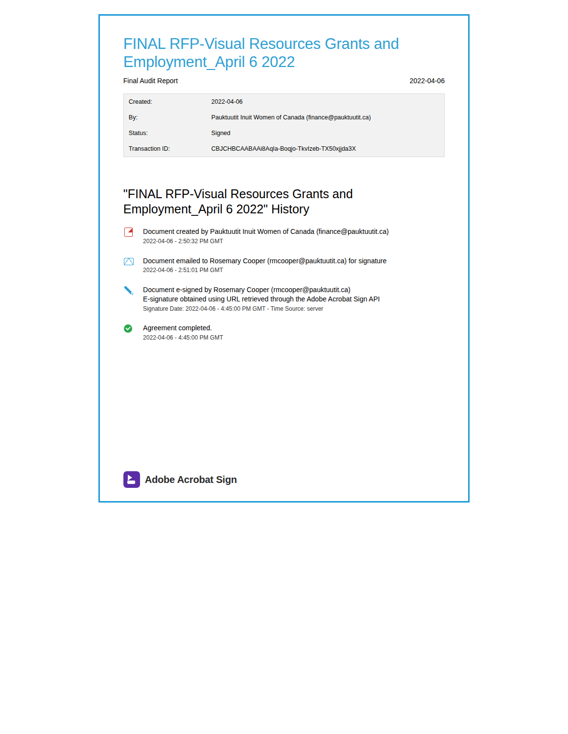FINAL RFP-Visual Resources Grants and Employment_April 6 2022
Final Audit Report 2022-04-06
| Created: | 2022-04-06 |
| By: | Pauktuutit Inuit Women of Canada (finance@pauktuutit.ca) |
| Status: | Signed |
| Transaction ID: | CBJCHBCAABAAi8AqIa-Boqjo-TkvIzeb-TX50xjjda3X |
"FINAL RFP-Visual Resources Grants and Employment_April 6 2022" History
Document created by Pauktuutit Inuit Women of Canada (finance@pauktuutit.ca)
2022-04-06 - 2:50:32 PM GMT
Document emailed to Rosemary Cooper (rmcooper@pauktuutit.ca) for signature
2022-04-06 - 2:51:01 PM GMT
Document e-signed by Rosemary Cooper (rmcooper@pauktuutit.ca)
E-signature obtained using URL retrieved through the Adobe Acrobat Sign API
Signature Date: 2022-04-06 - 4:45:00 PM GMT - Time Source: server
Agreement completed.
2022-04-06 - 4:45:00 PM GMT
Adobe Acrobat Sign